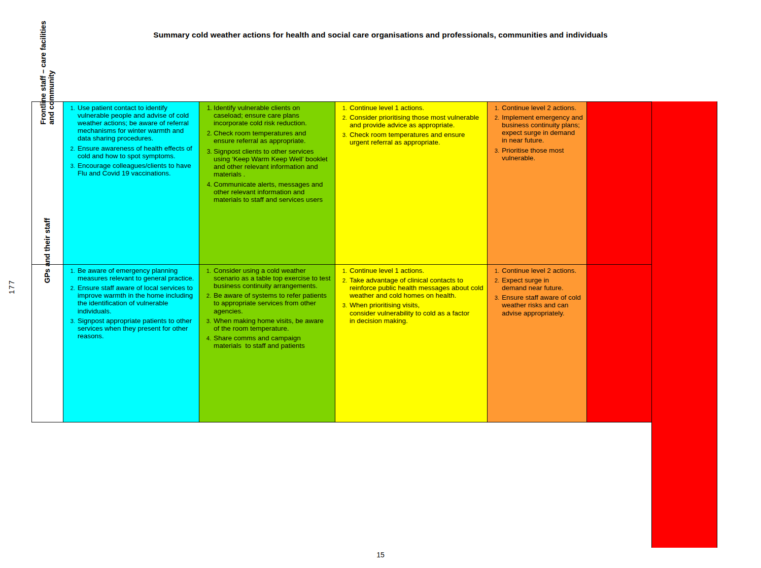Summary cold weather actions for health and social care organisations and professionals, communities and individuals
177
| Frontline staff – care facilities and community | Use patient contact to identify vulnerable people and advise of cold weather actions; be aware of referral mechanisms for winter warmth and data sharing procedures. Ensure awareness of health effects of cold and how to spot symptoms. Encourage colleagues/clients to have Flu and Covid 19 vaccinations. | Identify vulnerable clients on caseload; ensure care plans incorporate cold risk reduction. Check room temperatures and ensure referral as appropriate. Signpost clients to other services using ‘Keep Warm Keep Well’ booklet and other relevant information and materials . Communicate alerts, messages and other relevant information and materials to staff and services users | Continue level 1 actions. Consider prioritising those most vulnerable and provide advice as appropriate. Check room temperatures and ensure urgent referral as appropriate. | Continue level 2 actions. Implement emergency and business continuity plans; expect surge in demand in near future. Prioritise those most vulnerable. | |
| GPs and their staff | Be aware of emergency planning measures relevant to general practice. Ensure staff aware of local services to improve warmth in the home including the identification of vulnerable individuals. Signpost appropriate patients to other services when they present for other reasons. | Consider using a cold weather scenario as a table top exercise to test business continuity arrangements. Be aware of systems to refer patients to appropriate services from other agencies. When making home visits, be aware of the room temperature. Share comms and campaign materials to staff and patients | Continue level 1 actions. Take advantage of clinical contacts to reinforce public health messages about cold weather and cold homes on health. When prioritising visits, consider vulnerability to cold as a factor in decision making. | Continue level 2 actions. Expect surge in demand near future. Ensure staff aware of cold weather risks and can advise appropriately. | |
15